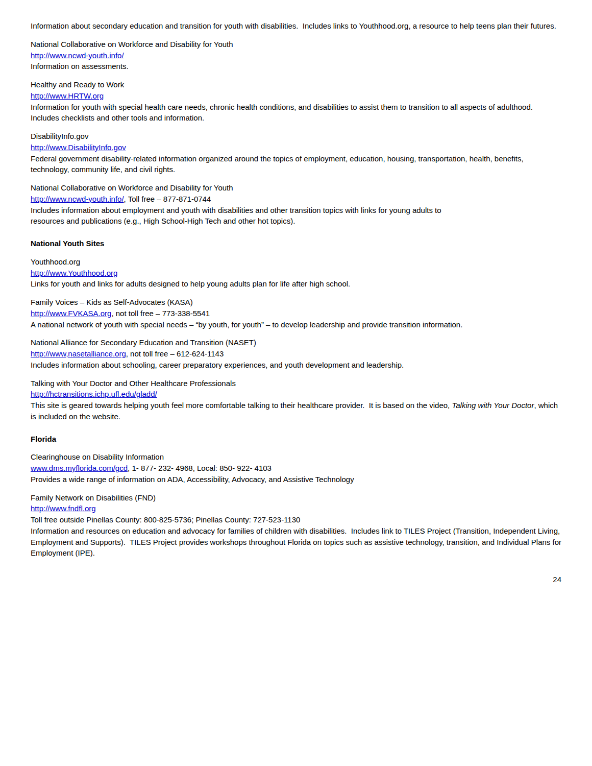Information about secondary education and transition for youth with disabilities. Includes links to Youthhood.org, a resource to help teens plan their futures.
National Collaborative on Workforce and Disability for Youth
http://www.ncwd-youth.info/
Information on assessments.
Healthy and Ready to Work
http://www.HRTW.org
Information for youth with special health care needs, chronic health conditions, and disabilities to assist them to transition to all aspects of adulthood. Includes checklists and other tools and information.
DisabilityInfo.gov
http://www.DisabilityInfo.gov
Federal government disability-related information organized around the topics of employment, education, housing, transportation, health, benefits, technology, community life, and civil rights.
National Collaborative on Workforce and Disability for Youth
http://www.ncwd-youth.info/, Toll free – 877-871-0744
Includes information about employment and youth with disabilities and other transition topics with links for young adults to
resources and publications (e.g., High School-High Tech and other hot topics).
National Youth Sites
Youthhood.org
http://www.Youthhood.org
Links for youth and links for adults designed to help young adults plan for life after high school.
Family Voices – Kids as Self-Advocates (KASA)
http://www.FVKASA.org, not toll free – 773-338-5541
A national network of youth with special needs – “by youth, for youth” – to develop leadership and provide transition information.
National Alliance for Secondary Education and Transition (NASET)
http://www,nasetalliance.org, not toll free – 612-624-1143
Includes information about schooling, career preparatory experiences, and youth development and leadership.
Talking with Your Doctor and Other Healthcare Professionals
http://hctransitions.ichp.ufl.edu/gladd/
This site is geared towards helping youth feel more comfortable talking to their healthcare provider. It is based on the video, Talking with Your Doctor, which is included on the website.
Florida
Clearinghouse on Disability Information
www.dms.myflorida.com/gcd, 1- 877- 232- 4968, Local: 850- 922- 4103
Provides a wide range of information on ADA, Accessibility, Advocacy, and Assistive Technology
Family Network on Disabilities (FND)
http://www.fndfl.org
Toll free outside Pinellas County: 800-825-5736; Pinellas County: 727-523-1130
Information and resources on education and advocacy for families of children with disabilities. Includes link to TILES Project (Transition, Independent Living, Employment and Supports). TILES Project provides workshops throughout Florida on topics such as assistive technology, transition, and Individual Plans for Employment (IPE).
24